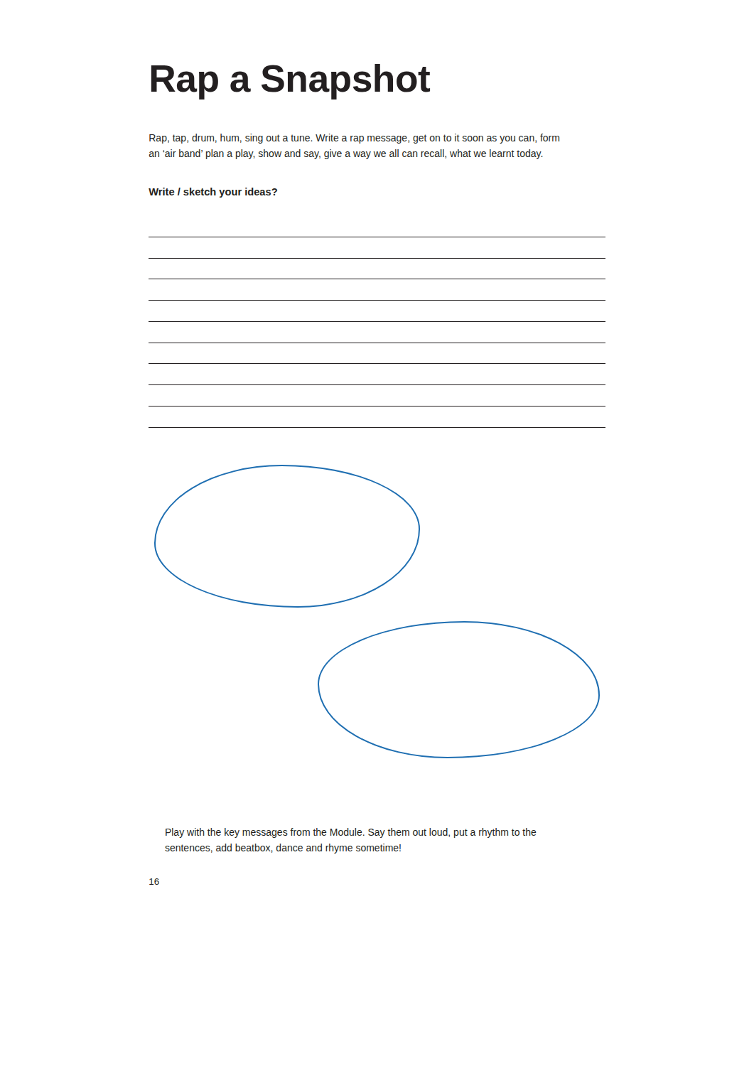Rap a Snapshot
Rap, tap, drum, hum, sing out a tune. Write a rap message, get on to it soon as you can, form an ‘air band’ plan a play, show and say, give a way we all can recall, what we learnt today.
Write / sketch your ideas?
Play with the key messages from the Module. Say them out loud, put a rhythm to the sentences, add beatbox, dance and rhyme sometime!
16